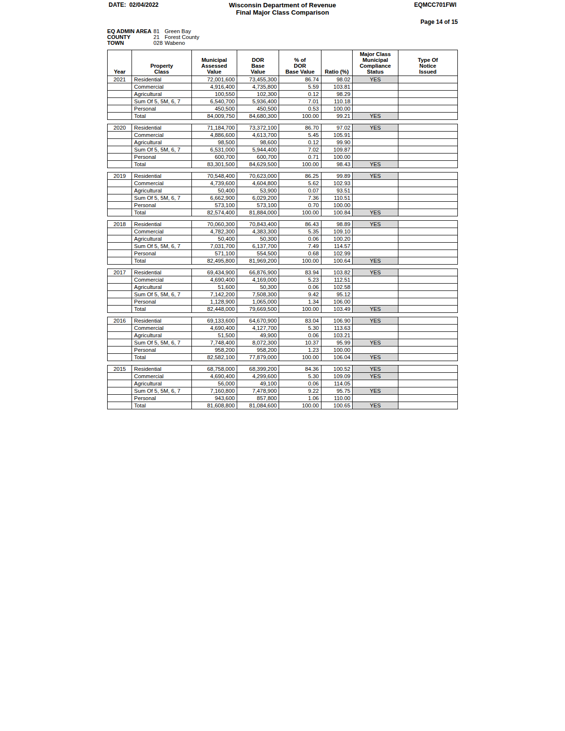| DATE: 02/04/2022 | Wisconsin Department of Revenue Final Major Class Comparison | EQMCC701FWI |
Page 14 of 15
| EQ ADMIN AREA | 81 | Green Bay |
| COUNTY | 21 | Forest County |
| TOWN | 028 | Wabeno |
| Year | Property Class | Municipal Assessed Value | DOR Base Value | % of DOR Base Value | Ratio (%) | Major Class Municipal Compliance Status | Type Of Notice Issued |
| --- | --- | --- | --- | --- | --- | --- | --- |
| 2021 | Residential | 72,001,600 | 73,455,300 | 86.74 | 98.02 | YES | |
| | Commercial | 4,916,400 | 4,735,800 | 5.59 | 103.81 | | |
| | Agricultural | 100,550 | 102,300 | 0.12 | 98.29 | | |
| | Sum Of 5, 5M, 6, 7 | 6,540,700 | 5,936,400 | 7.01 | 110.18 | | |
| | Personal | 450,500 | 450,500 | 0.53 | 100.00 | | |
| | Total | 84,009,750 | 84,680,300 | 100.00 | 99.21 | YES | |
| 2020 | Residential | 71,184,700 | 73,372,100 | 86.70 | 97.02 | YES | |
| | Commercial | 4,886,600 | 4,613,700 | 5.45 | 105.91 | | |
| | Agricultural | 98,500 | 98,600 | 0.12 | 99.90 | | |
| | Sum Of 5, 5M, 6, 7 | 6,531,000 | 5,944,400 | 7.02 | 109.87 | | |
| | Personal | 600,700 | 600,700 | 0.71 | 100.00 | | |
| | Total | 83,301,500 | 84,629,500 | 100.00 | 98.43 | YES | |
| 2019 | Residential | 70,548,400 | 70,623,000 | 86.25 | 99.89 | YES | |
| | Commercial | 4,739,600 | 4,604,800 | 5.62 | 102.93 | | |
| | Agricultural | 50,400 | 53,900 | 0.07 | 93.51 | | |
| | Sum Of 5, 5M, 6, 7 | 6,662,900 | 6,029,200 | 7.36 | 110.51 | | |
| | Personal | 573,100 | 573,100 | 0.70 | 100.00 | | |
| | Total | 82,574,400 | 81,884,000 | 100.00 | 100.84 | YES | |
| 2018 | Residential | 70,060,300 | 70,843,400 | 86.43 | 98.89 | YES | |
| | Commercial | 4,782,300 | 4,383,300 | 5.35 | 109.10 | | |
| | Agricultural | 50,400 | 50,300 | 0.06 | 100.20 | | |
| | Sum Of 5, 5M, 6, 7 | 7,031,700 | 6,137,700 | 7.49 | 114.57 | | |
| | Personal | 571,100 | 554,500 | 0.68 | 102.99 | | |
| | Total | 82,495,800 | 81,969,200 | 100.00 | 100.64 | YES | |
| 2017 | Residential | 69,434,900 | 66,876,900 | 83.94 | 103.82 | YES | |
| | Commercial | 4,690,400 | 4,169,000 | 5.23 | 112.51 | | |
| | Agricultural | 51,600 | 50,300 | 0.06 | 102.58 | | |
| | Sum Of 5, 5M, 6, 7 | 7,142,200 | 7,508,300 | 9.42 | 95.12 | | |
| | Personal | 1,128,900 | 1,065,000 | 1.34 | 106.00 | | |
| | Total | 82,448,000 | 79,669,500 | 100.00 | 103.49 | YES | |
| 2016 | Residential | 69,133,600 | 64,670,900 | 83.04 | 106.90 | YES | |
| | Commercial | 4,690,400 | 4,127,700 | 5.30 | 113.63 | | |
| | Agricultural | 51,500 | 49,900 | 0.06 | 103.21 | | |
| | Sum Of 5, 5M, 6, 7 | 7,748,400 | 8,072,300 | 10.37 | 95.99 | YES | |
| | Personal | 958,200 | 958,200 | 1.23 | 100.00 | | |
| | Total | 82,582,100 | 77,879,000 | 100.00 | 106.04 | YES | |
| 2015 | Residential | 68,758,000 | 68,399,200 | 84.36 | 100.52 | YES | |
| | Commercial | 4,690,400 | 4,299,600 | 5.30 | 109.09 | YES | |
| | Agricultural | 56,000 | 49,100 | 0.06 | 114.05 | | |
| | Sum Of 5, 5M, 6, 7 | 7,160,800 | 7,478,900 | 9.22 | 95.75 | YES | |
| | Personal | 943,600 | 857,800 | 1.06 | 110.00 | | |
| | Total | 81,608,800 | 81,084,600 | 100.00 | 100.65 | YES | |